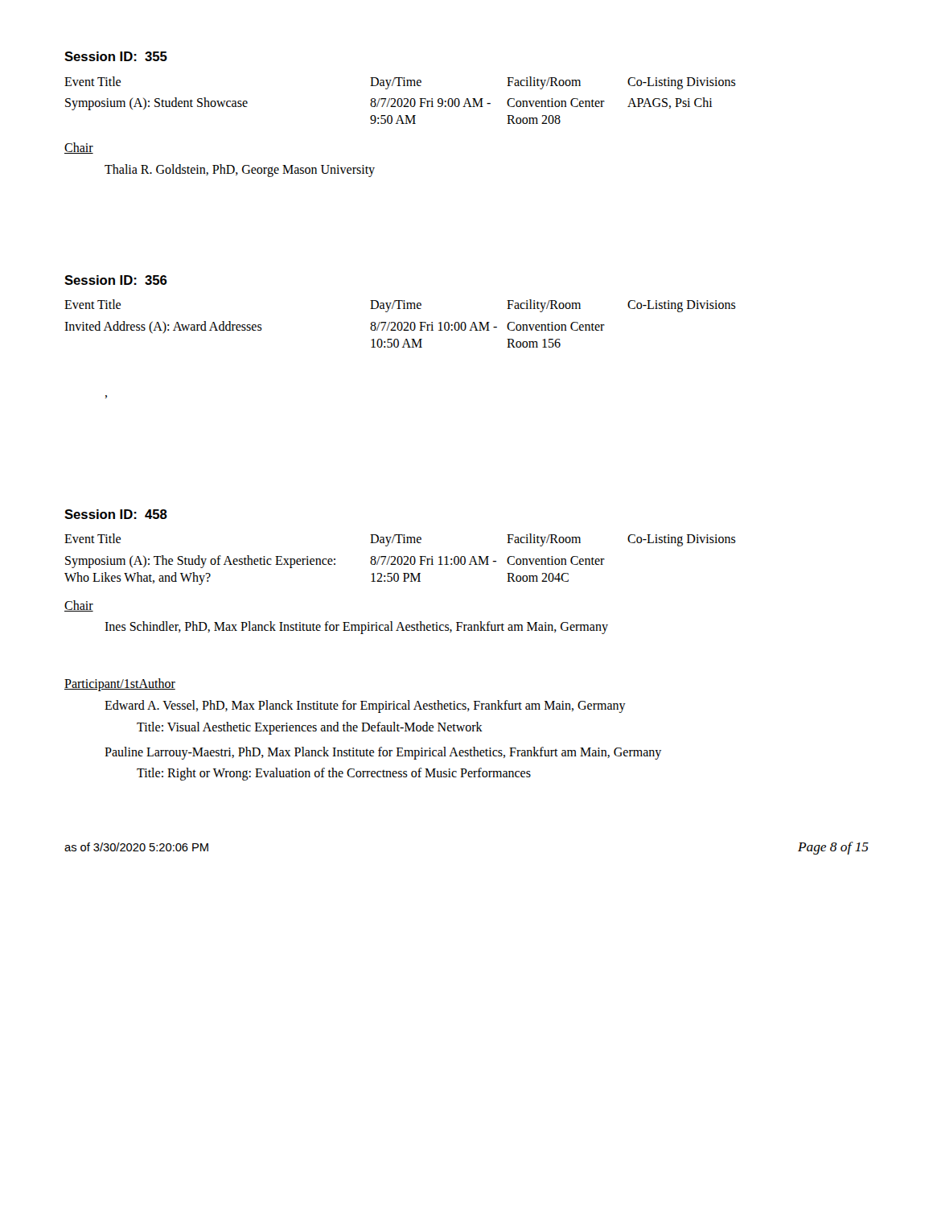Session ID: 355
| Event Title | Day/Time | Facility/Room | Co-Listing Divisions |
| --- | --- | --- | --- |
| Symposium (A): Student Showcase | 8/7/2020 Fri 9:00 AM - 9:50 AM | Convention Center Room 208 | APAGS, Psi Chi |
Chair
Thalia R. Goldstein, PhD, George Mason University
Session ID: 356
| Event Title | Day/Time | Facility/Room | Co-Listing Divisions |
| --- | --- | --- | --- |
| Invited Address (A): Award Addresses | 8/7/2020 Fri 10:00 AM - 10:50 AM | Convention Center Room 156 | |
,
Session ID: 458
| Event Title | Day/Time | Facility/Room | Co-Listing Divisions |
| --- | --- | --- | --- |
| Symposium (A): The Study of Aesthetic Experience: Who Likes What, and Why? | 8/7/2020 Fri 11:00 AM - 12:50 PM | Convention Center Room 204C | |
Chair
Ines Schindler, PhD, Max Planck Institute for Empirical Aesthetics, Frankfurt am Main, Germany
Participant/1stAuthor
Edward A. Vessel, PhD, Max Planck Institute for Empirical Aesthetics, Frankfurt am Main, Germany
Title: Visual Aesthetic Experiences and the Default-Mode Network
Pauline Larrouy-Maestri, PhD, Max Planck Institute for Empirical Aesthetics, Frankfurt am Main, Germany
Title: Right or Wrong: Evaluation of the Correctness of Music Performances
as of 3/30/2020 5:20:06 PM
Page 8 of 15